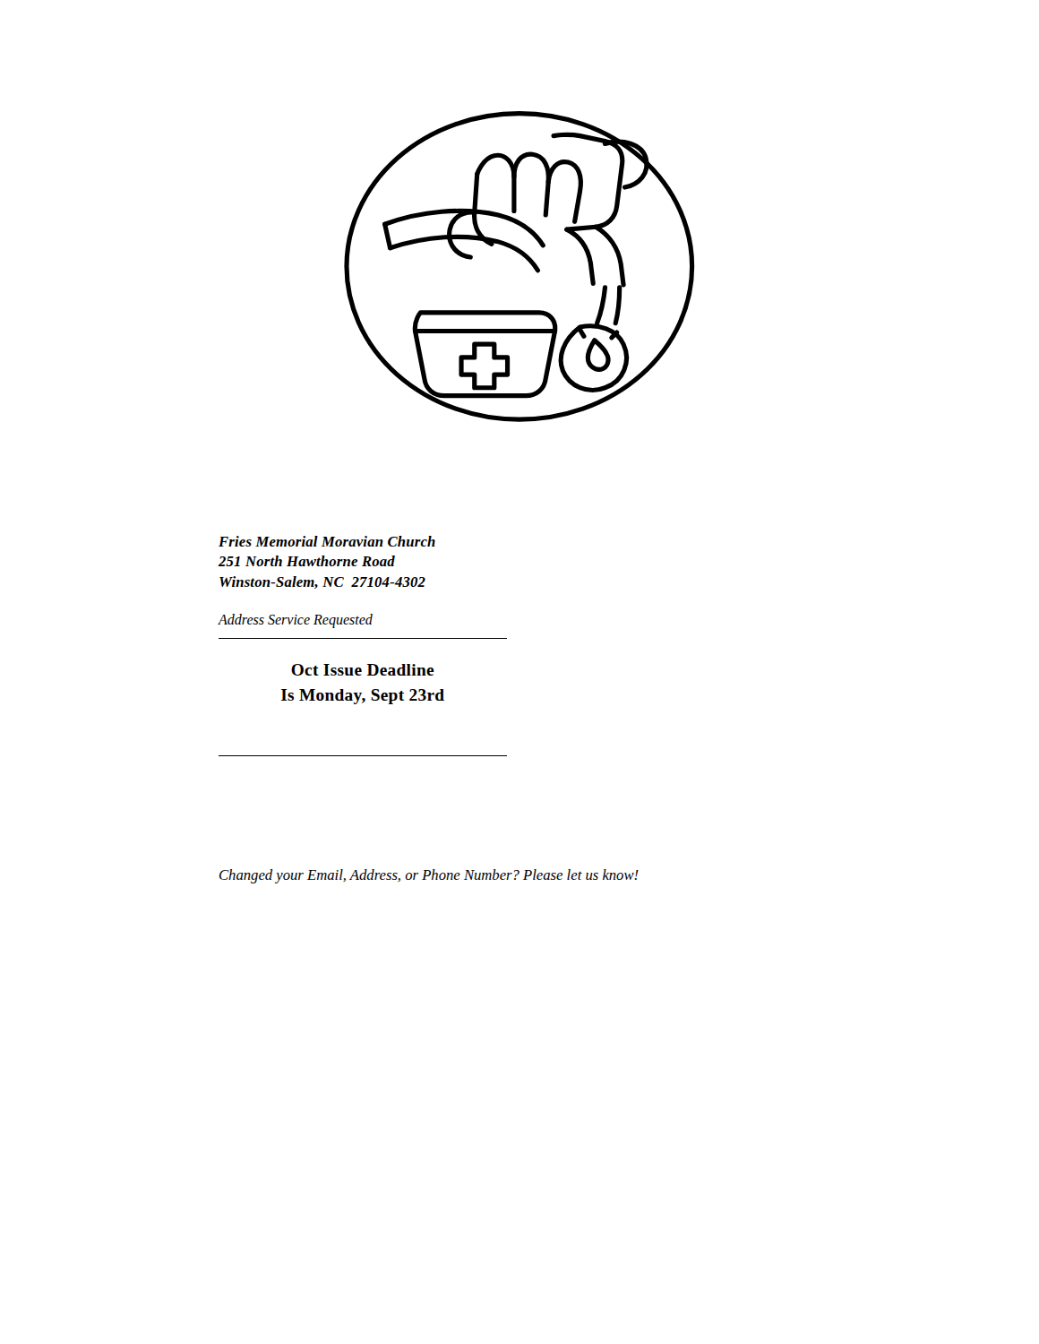Fries Memorial Moravian Church 251 North Hawthorne Road Winston-Salem, NC 27104-4302
Address Service Requested
Oct Issue Deadline
Is Monday, Sept 23rd
Changed your Email, Address, or Phone Number? Please let us know!